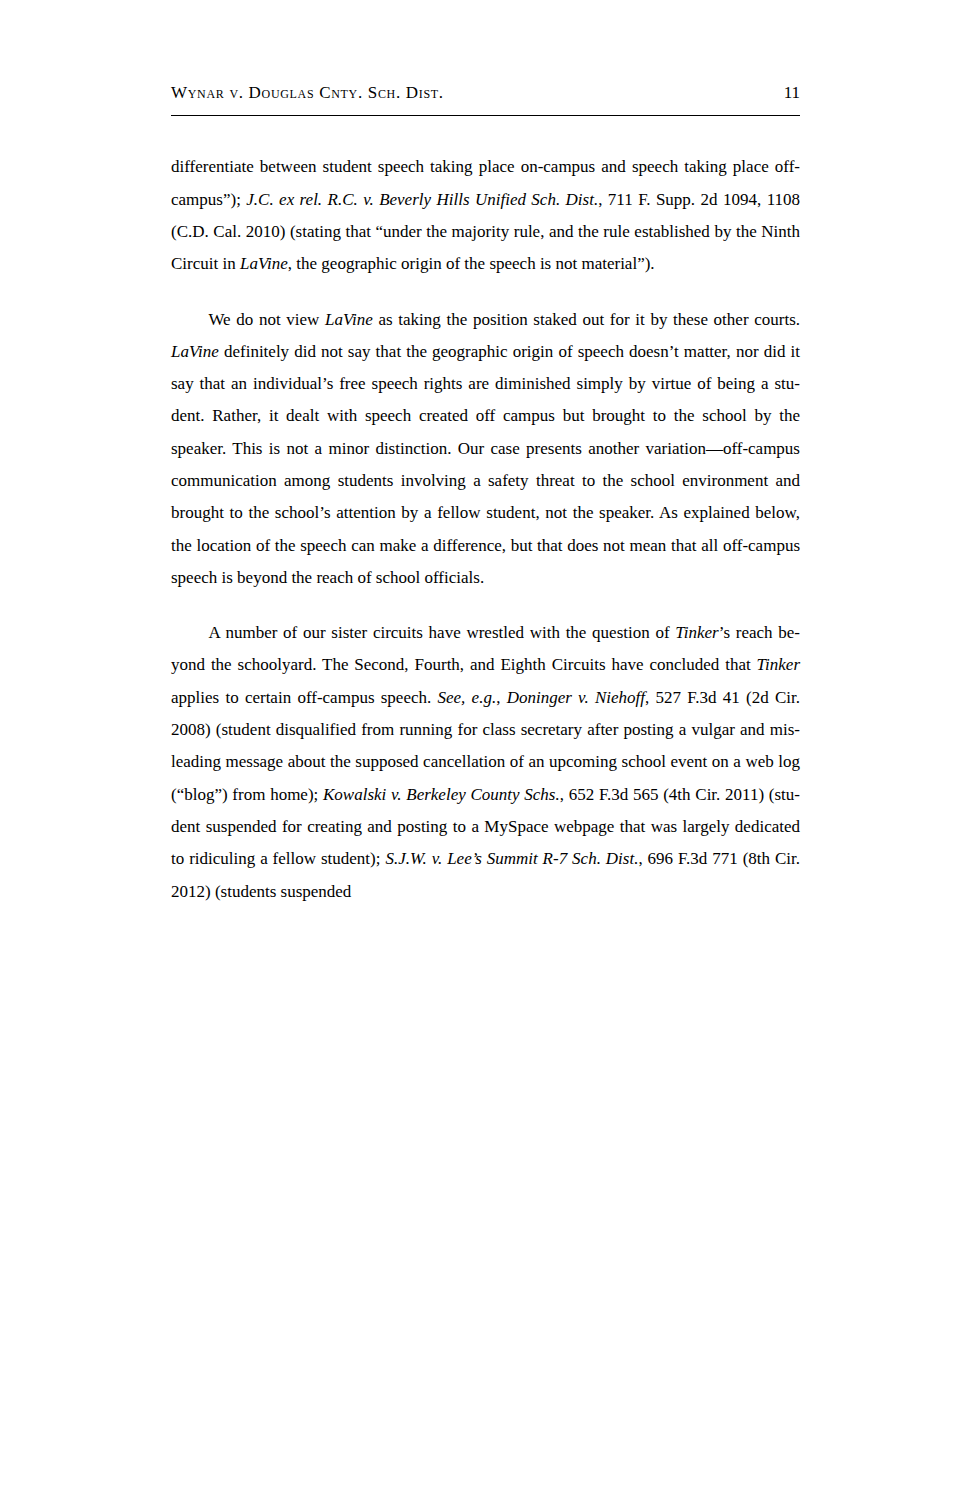Wynar v. Douglas Cnty. Sch. Dist. 11
differentiate between student speech taking place on-campus and speech taking place off-campus”); J.C. ex rel. R.C. v. Beverly Hills Unified Sch. Dist., 711 F. Supp. 2d 1094, 1108 (C.D. Cal. 2010) (stating that “under the majority rule, and the rule established by the Ninth Circuit in LaVine, the geographic origin of the speech is not material”).
We do not view LaVine as taking the position staked out for it by these other courts. LaVine definitely did not say that the geographic origin of speech doesn’t matter, nor did it say that an individual’s free speech rights are diminished simply by virtue of being a student. Rather, it dealt with speech created off campus but brought to the school by the speaker. This is not a minor distinction. Our case presents another variation—off-campus communication among students involving a safety threat to the school environment and brought to the school’s attention by a fellow student, not the speaker. As explained below, the location of the speech can make a difference, but that does not mean that all off-campus speech is beyond the reach of school officials.
A number of our sister circuits have wrestled with the question of Tinker’s reach beyond the schoolyard. The Second, Fourth, and Eighth Circuits have concluded that Tinker applies to certain off-campus speech. See, e.g., Doninger v. Niehoff, 527 F.3d 41 (2d Cir. 2008) (student disqualified from running for class secretary after posting a vulgar and misleading message about the supposed cancellation of an upcoming school event on a web log (“blog”) from home); Kowalski v. Berkeley County Schs., 652 F.3d 565 (4th Cir. 2011) (student suspended for creating and posting to a MySpace webpage that was largely dedicated to ridiculing a fellow student); S.J.W. v. Lee’s Summit R-7 Sch. Dist., 696 F.3d 771 (8th Cir. 2012) (students suspended